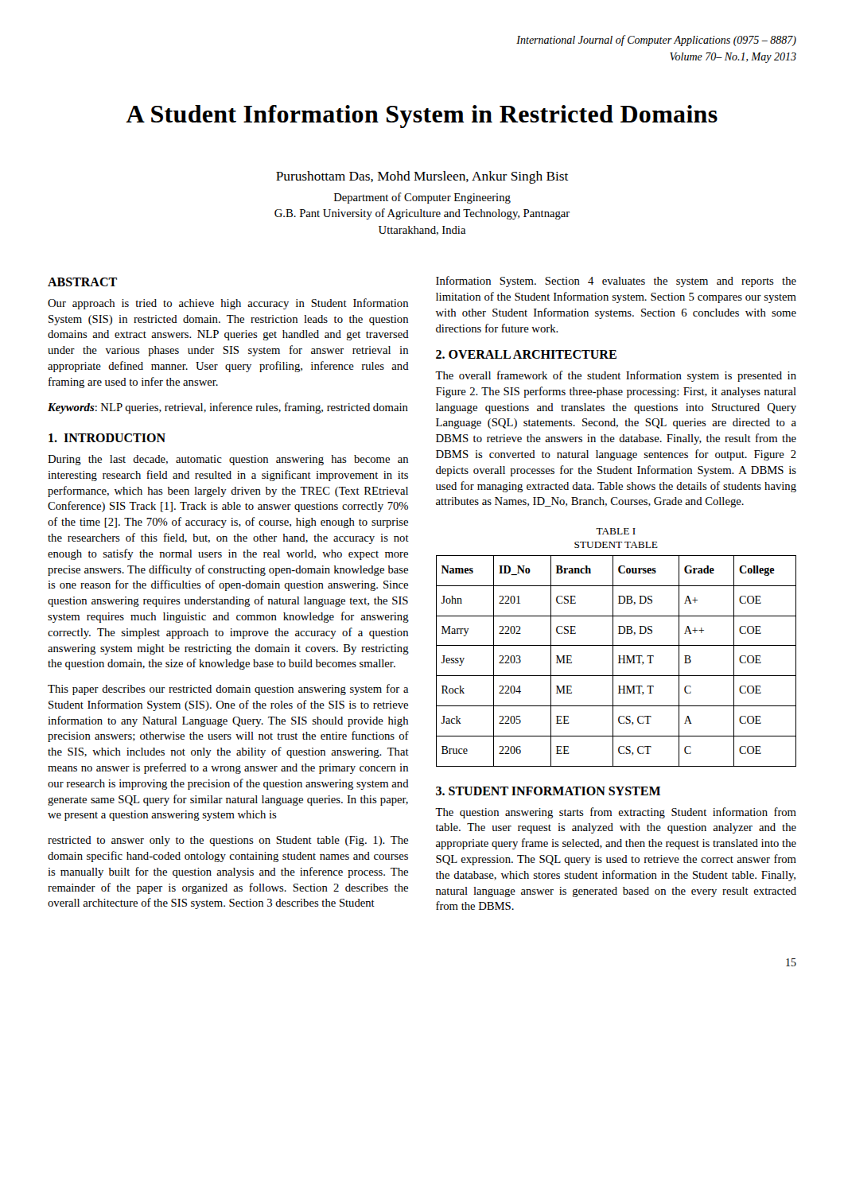International Journal of Computer Applications (0975 – 8887)
Volume 70– No.1, May 2013
A Student Information System in Restricted Domains
Purushottam Das, Mohd Mursleen, Ankur Singh Bist
Department of Computer Engineering
G.B. Pant University of Agriculture and Technology, Pantnagar
Uttarakhand, India
ABSTRACT
Our approach is tried to achieve high accuracy in Student Information System (SIS) in restricted domain. The restriction leads to the question domains and extract answers. NLP queries get handled and get traversed under the various phases under SIS system for answer retrieval in appropriate defined manner. User query profiling, inference rules and framing are used to infer the answer.
Keywords: NLP queries, retrieval, inference rules, framing, restricted domain
1. INTRODUCTION
During the last decade, automatic question answering has become an interesting research field and resulted in a significant improvement in its performance, which has been largely driven by the TREC (Text REtrieval Conference) SIS Track [1]. Track is able to answer questions correctly 70% of the time [2]. The 70% of accuracy is, of course, high enough to surprise the researchers of this field, but, on the other hand, the accuracy is not enough to satisfy the normal users in the real world, who expect more precise answers. The difficulty of constructing open-domain knowledge base is one reason for the difficulties of open-domain question answering. Since question answering requires understanding of natural language text, the SIS system requires much linguistic and common knowledge for answering correctly. The simplest approach to improve the accuracy of a question answering system might be restricting the domain it covers. By restricting the question domain, the size of knowledge base to build becomes smaller.
This paper describes our restricted domain question answering system for a Student Information System (SIS). One of the roles of the SIS is to retrieve information to any Natural Language Query. The SIS should provide high precision answers; otherwise the users will not trust the entire functions of the SIS, which includes not only the ability of question answering. That means no answer is preferred to a wrong answer and the primary concern in our research is improving the precision of the question answering system and generate same SQL query for similar natural language queries. In this paper, we present a question answering system which is
restricted to answer only to the questions on Student table (Fig. 1). The domain specific hand-coded ontology containing student names and courses is manually built for the question analysis and the inference process. The remainder of the paper is organized as follows. Section 2 describes the overall architecture of the SIS system. Section 3 describes the Student
Information System. Section 4 evaluates the system and reports the limitation of the Student Information system. Section 5 compares our system with other Student Information systems. Section 6 concludes with some directions for future work.
2. OVERALL ARCHITECTURE
The overall framework of the student Information system is presented in Figure 2. The SIS performs three-phase processing: First, it analyses natural language questions and translates the questions into Structured Query Language (SQL) statements. Second, the SQL queries are directed to a DBMS to retrieve the answers in the database. Finally, the result from the DBMS is converted to natural language sentences for output. Figure 2 depicts overall processes for the Student Information System. A DBMS is used for managing extracted data. Table shows the details of students having attributes as Names, ID_No, Branch, Courses, Grade and College.
TABLE I
STUDENT TABLE
| Names | ID_No | Branch | Courses | Grade | College |
| --- | --- | --- | --- | --- | --- |
| John | 2201 | CSE | DB, DS | A+ | COE |
| Marry | 2202 | CSE | DB, DS | A++ | COE |
| Jessy | 2203 | ME | HMT, T | B | COE |
| Rock | 2204 | ME | HMT, T | C | COE |
| Jack | 2205 | EE | CS, CT | A | COE |
| Bruce | 2206 | EE | CS, CT | C | COE |
3. STUDENT INFORMATION SYSTEM
The question answering starts from extracting Student information from table. The user request is analyzed with the question analyzer and the appropriate query frame is selected, and then the request is translated into the SQL expression. The SQL query is used to retrieve the correct answer from the database, which stores student information in the Student table. Finally, natural language answer is generated based on the every result extracted from the DBMS.
15